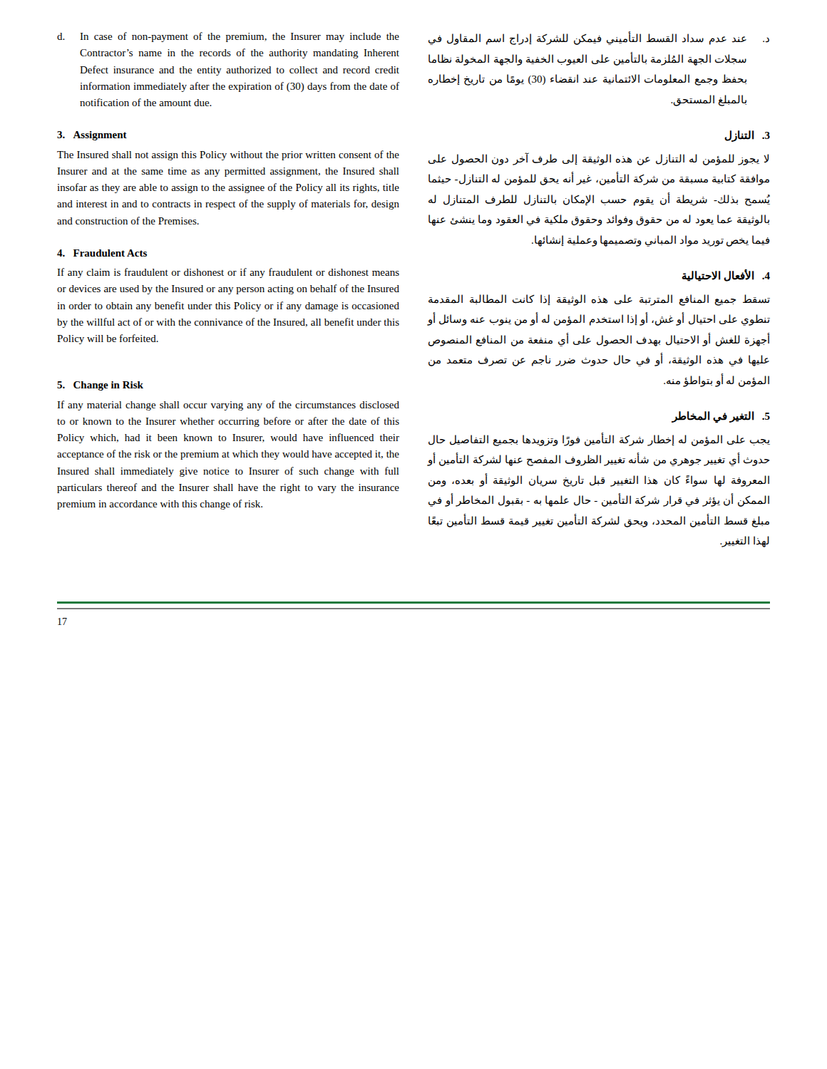d.
In case of non-payment of the premium, the Insurer may include the Contractor’s name in the records of the authority mandating Inherent Defect insurance and the entity authorized to collect and record credit information immediately after the expiration of (30) days from the date of notification of the amount due.
3. Assignment
The Insured shall not assign this Policy without the prior written consent of the Insurer and at the same time as any permitted assignment, the Insured shall insofar as they are able to assign to the assignee of the Policy all its rights, title and interest in and to contracts in respect of the supply of materials for, design and construction of the Premises.
4. Fraudulent Acts
If any claim is fraudulent or dishonest or if any fraudulent or dishonest means or devices are used by the Insured or any person acting on behalf of the Insured in order to obtain any benefit under this Policy or if any damage is occasioned by the willful act of or with the connivance of the Insured, all benefit under this Policy will be forfeited.
5. Change in Risk
If any material change shall occur varying any of the circumstances disclosed to or known to the Insurer whether occurring before or after the date of this Policy which, had it been known to Insurer, would have influenced their acceptance of the risk or the premium at which they would have accepted it, the Insured shall immediately give notice to Insurer of such change with full particulars thereof and the Insurer shall have the right to vary the insurance premium in accordance with this change of risk.
د.
عند عدم سداد القسط التأميني فيمكن للشركة إدراج اسم المقاول في سجلات الجهة المُلزمة بالتأمين على العيوب الخفية والجهة المخولة نظاما بحفظ وجمع المعلومات الائتمانية عند انقضاء (30) يومًا من تاريخ إخطاره بالمبلغ المستحق.
3. التنازل
لا يجوز للمؤمن له التنازل عن هذه الوثيقة إلى طرف آخر دون الحصول على موافقة كتابية مسبقة من شركة التأمين، غير أنه يحق للمؤمن له التنازل- حيثما يُسمح بذلك- شريطة أن يقوم حسب الإمكان بالتنازل للطرف المتنازل له بالوثيقة عما يعود له من حقوق وفوائد وحقوق ملكية في العقود وما ينشئ عنها فيما يخص توريد مواد المباني وتصميمها وعملية إنشائها.
4. الأفعال الاحتيالية
تسقط جميع المنافع المترتبة على هذه الوثيقة إذا كانت المطالبة المقدمة تنطوي على احتيال أو غش، أو إذا استخدم المؤمن له أو من ينوب عنه وسائل أو أجهزة للغش أو الاحتيال بهدف الحصول على أي منفعة من المنافع المنصوص عليها في هذه الوثيقة، أو في حال حدوث ضرر ناجم عن تصرف متعمد من المؤمن له أو بتواطؤ منه.
5. التغير في المخاطر
يجب على المؤمن له إخطار شركة التأمين فورًا وتزويدها بجميع التفاصيل حال حدوث أي تغيير جوهري من شأنه تغيير الظروف المفصح عنها لشركة التأمين أو المعروفة لها سواءً كان هذا التغيير قبل تاريخ سريان الوثيقة أو بعده، ومن الممكن أن يؤثر في قرار شركة التأمين - حال علمها به - بقبول المخاطر أو في مبلغ قسط التأمين المحدد، ويحق لشركة التأمين تغيير قيمة قسط التأمين تبعًا لهذا التغيير.
17